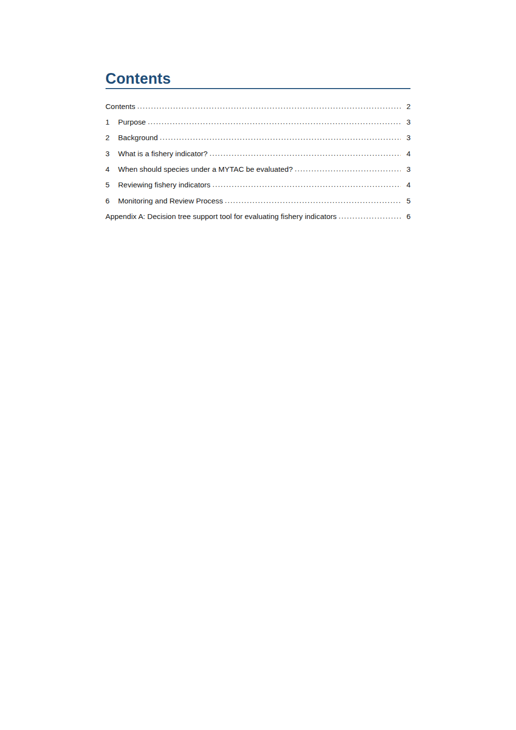Contents
Contents ........................................................................................................................... 2
1 Purpose ............................................................................................................................. 3
2 Background ....................................................................................................................... 3
3 What is a fishery indicator? ................................................................................................. 4
4 When should species under a MYTAC be evaluated? ............................................................. 3
5 Reviewing fishery indicators ................................................................................................ 4
6 Monitoring and Review Process .......................................................................................... 5
Appendix A: Decision tree support tool for evaluating fishery indicators ......................................... 6